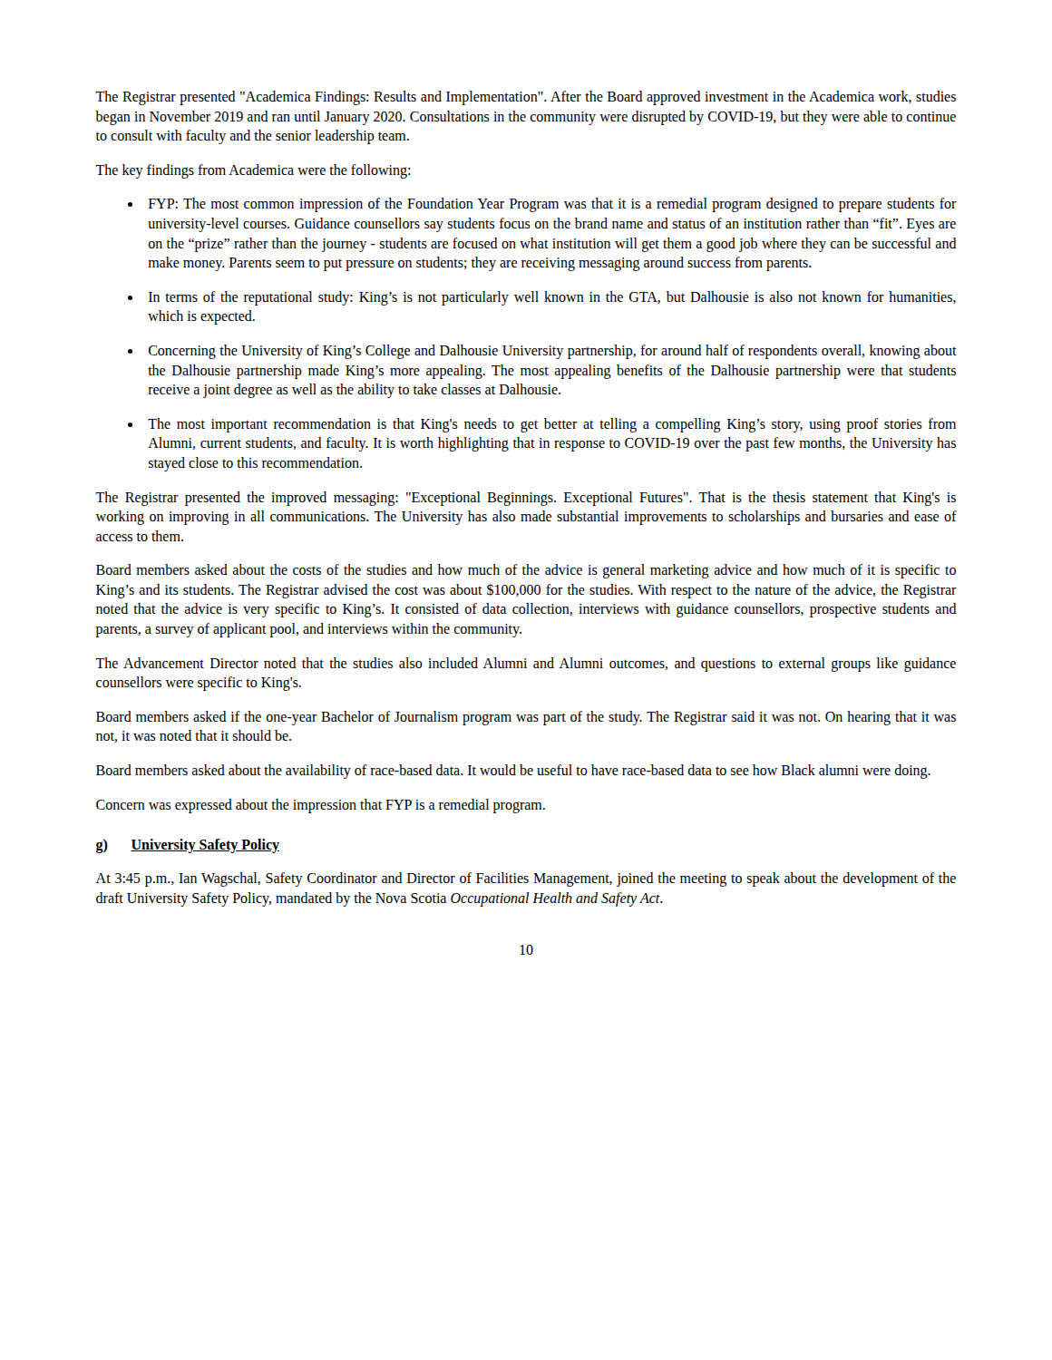The Registrar presented "Academica Findings: Results and Implementation". After the Board approved investment in the Academica work, studies began in November 2019 and ran until January 2020. Consultations in the community were disrupted by COVID-19, but they were able to continue to consult with faculty and the senior leadership team.
The key findings from Academica were the following:
FYP: The most common impression of the Foundation Year Program was that it is a remedial program designed to prepare students for university-level courses. Guidance counsellors say students focus on the brand name and status of an institution rather than “fit”. Eyes are on the “prize” rather than the journey - students are focused on what institution will get them a good job where they can be successful and make money. Parents seem to put pressure on students; they are receiving messaging around success from parents.
In terms of the reputational study: King’s is not particularly well known in the GTA, but Dalhousie is also not known for humanities, which is expected.
Concerning the University of King’s College and Dalhousie University partnership, for around half of respondents overall, knowing about the Dalhousie partnership made King’s more appealing. The most appealing benefits of the Dalhousie partnership were that students receive a joint degree as well as the ability to take classes at Dalhousie.
The most important recommendation is that King's needs to get better at telling a compelling King’s story, using proof stories from Alumni, current students, and faculty. It is worth highlighting that in response to COVID-19 over the past few months, the University has stayed close to this recommendation.
The Registrar presented the improved messaging: "Exceptional Beginnings. Exceptional Futures". That is the thesis statement that King's is working on improving in all communications. The University has also made substantial improvements to scholarships and bursaries and ease of access to them.
Board members asked about the costs of the studies and how much of the advice is general marketing advice and how much of it is specific to King’s and its students. The Registrar advised the cost was about $100,000 for the studies. With respect to the nature of the advice, the Registrar noted that the advice is very specific to King’s. It consisted of data collection, interviews with guidance counsellors, prospective students and parents, a survey of applicant pool, and interviews within the community.
The Advancement Director noted that the studies also included Alumni and Alumni outcomes, and questions to external groups like guidance counsellors were specific to King's.
Board members asked if the one-year Bachelor of Journalism program was part of the study. The Registrar said it was not. On hearing that it was not, it was noted that it should be.
Board members asked about the availability of race-based data. It would be useful to have race-based data to see how Black alumni were doing.
Concern was expressed about the impression that FYP is a remedial program.
g) University Safety Policy
At 3:45 p.m., Ian Wagschal, Safety Coordinator and Director of Facilities Management, joined the meeting to speak about the development of the draft University Safety Policy, mandated by the Nova Scotia Occupational Health and Safety Act.
10